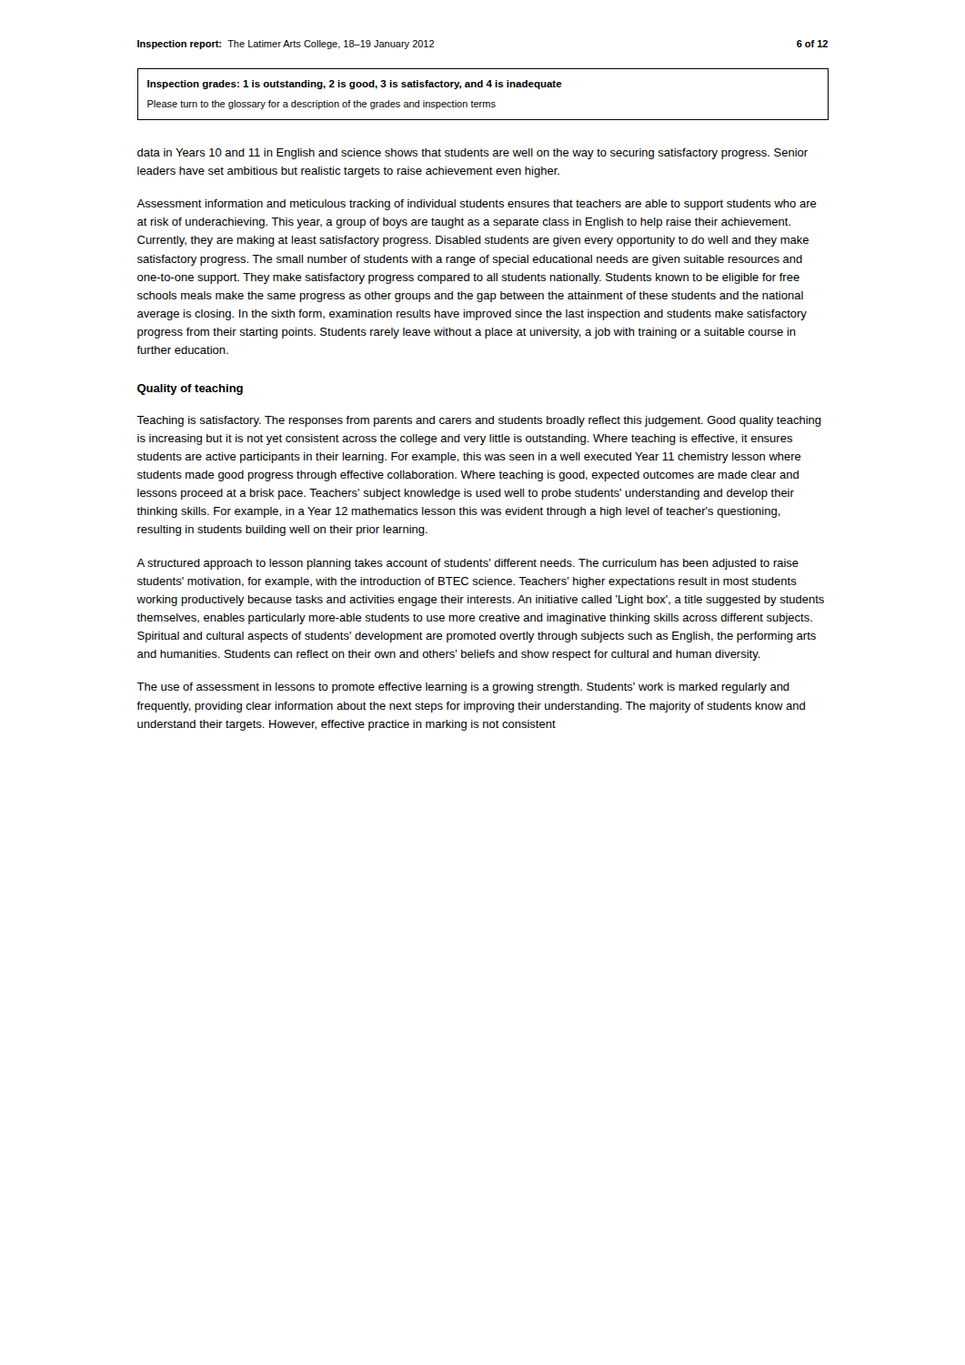Inspection report: The Latimer Arts College, 18–19 January 2012
6 of 12
Inspection grades: 1 is outstanding, 2 is good, 3 is satisfactory, and 4 is inadequate
Please turn to the glossary for a description of the grades and inspection terms
data in Years 10 and 11 in English and science shows that students are well on the way to securing satisfactory progress. Senior leaders have set ambitious but realistic targets to raise achievement even higher.
Assessment information and meticulous tracking of individual students ensures that teachers are able to support students who are at risk of underachieving. This year, a group of boys are taught as a separate class in English to help raise their achievement. Currently, they are making at least satisfactory progress. Disabled students are given every opportunity to do well and they make satisfactory progress. The small number of students with a range of special educational needs are given suitable resources and one-to-one support. They make satisfactory progress compared to all students nationally. Students known to be eligible for free schools meals make the same progress as other groups and the gap between the attainment of these students and the national average is closing. In the sixth form, examination results have improved since the last inspection and students make satisfactory progress from their starting points. Students rarely leave without a place at university, a job with training or a suitable course in further education.
Quality of teaching
Teaching is satisfactory. The responses from parents and carers and students broadly reflect this judgement. Good quality teaching is increasing but it is not yet consistent across the college and very little is outstanding. Where teaching is effective, it ensures students are active participants in their learning. For example, this was seen in a well executed Year 11 chemistry lesson where students made good progress through effective collaboration. Where teaching is good, expected outcomes are made clear and lessons proceed at a brisk pace. Teachers' subject knowledge is used well to probe students' understanding and develop their thinking skills. For example, in a Year 12 mathematics lesson this was evident through a high level of teacher's questioning, resulting in students building well on their prior learning.
A structured approach to lesson planning takes account of students' different needs. The curriculum has been adjusted to raise students' motivation, for example, with the introduction of BTEC science. Teachers' higher expectations result in most students working productively because tasks and activities engage their interests. An initiative called 'Light box', a title suggested by students themselves, enables particularly more-able students to use more creative and imaginative thinking skills across different subjects. Spiritual and cultural aspects of students' development are promoted overtly through subjects such as English, the performing arts and humanities. Students can reflect on their own and others' beliefs and show respect for cultural and human diversity.
The use of assessment in lessons to promote effective learning is a growing strength. Students' work is marked regularly and frequently, providing clear information about the next steps for improving their understanding. The majority of students know and understand their targets. However, effective practice in marking is not consistent